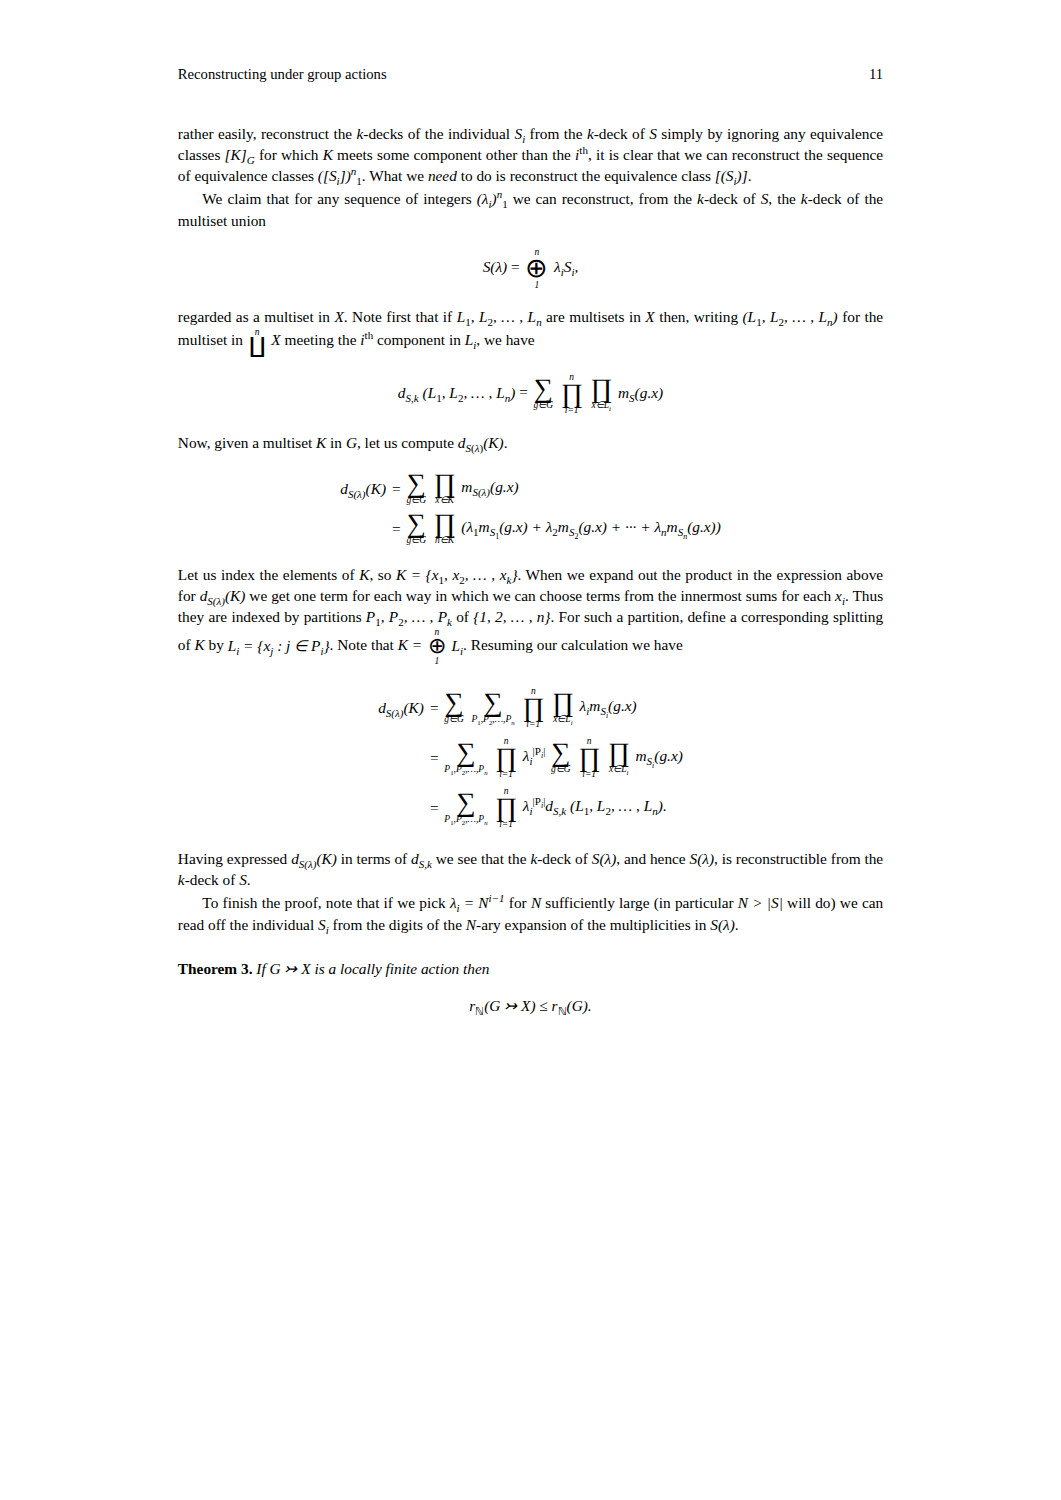Reconstructing under group actions 11
rather easily, reconstruct the k-decks of the individual Si from the k-deck of S simply by ignoring any equivalence classes [K]G for which K meets some component other than the ith, it is clear that we can reconstruct the sequence of equivalence classes ([Si])n1. What we need to do is reconstruct the equivalence class [(Si)].
We claim that for any sequence of integers (λi)n1 we can reconstruct, from the k-deck of S, the k-deck of the multiset union
S(λ) = n ⊕ 1 λiSi,
regarded as a multiset in X. Note first that if L1, L2, … , Ln are multisets in X then, writing (L1, L2, … , Ln) for the multiset in n∐ X meeting the ith component in Li, we have
dS,k (L1, L2, … , Ln) = ∑ g∈G n ∏ i=1 ∏ x∈Li mS(g.x)
Now, given a multiset K in G, let us compute dS(λ)(K).
dS(λ)(K)
=
∑ g∈G ∏ x∈K mS(λ)(g.x)
=
∑ g∈G ∏ h∈K (λ1mS1(g.x) + λ2mS2(g.x) + ··· + λnmSn(g.x))
Let us index the elements of K, so K = {x1, x2, … , xk}. When we expand out the product in the expression above for dS(λ)(K) we get one term for each way in which we can choose terms from the innermost sums for each xi. Thus they are indexed by partitions P1, P2, … , Pk of {1, 2, … , n}. For such a partition, define a corresponding splitting of K by Li = {xj : j ∈ Pi}. Note that K = n⊕1 Li. Resuming our calculation we have
dS(λ)(K)
=
∑ g∈G ∑ P1,P2,…,Pn n ∏ i=1 ∏ x∈Li λimSi(g.x)
=
∑ P1,P2,…,Pn n ∏ i=1 λi|Pi| ∑ g∈G n ∏ i=1 ∏ x∈Li mSi(g.x)
=
∑ P1,P2,…,Pn n ∏ i=1 λi|Pi|dS,k (L1, L2, … , Ln).
Having expressed dS(λ)(K) in terms of dS,k we see that the k-deck of S(λ), and hence S(λ), is reconstructible from the k-deck of S.
To finish the proof, note that if we pick λi = Ni−1 for N sufficiently large (in particular N > |S| will do) we can read off the individual Si from the digits of the N-ary expansion of the multiplicities in S(λ).
Theorem 3. If G ↣ X is a locally finite action then
rℕ(G ↣ X) ≤ rℕ(G).